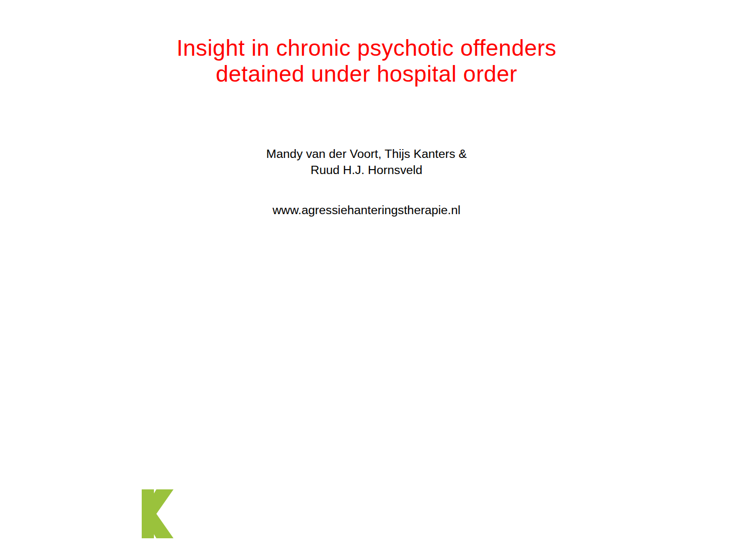Insight in chronic psychotic offenders detained under hospital order
Mandy van der Voort, Thijs Kanters &
Ruud H.J. Hornsveld
www.agressiehanteringstherapie.nl